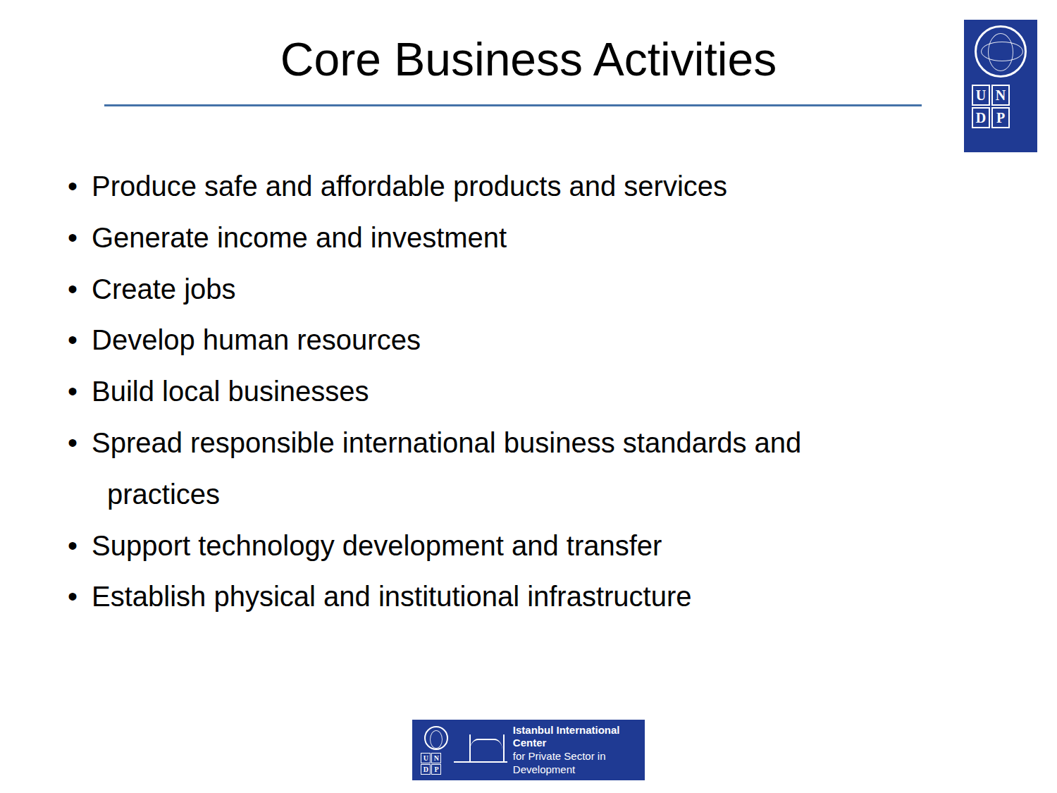Core Business Activities
UN DP
Produce safe and affordable products and services
Generate income and investment
Create jobs
Develop human resources
Build local businesses
Spread responsible international business standards andpractices
Support technology development and transfer
Establish physical and institutional infrastructure
UN DP
Istanbul International Center
for Private Sector in Development